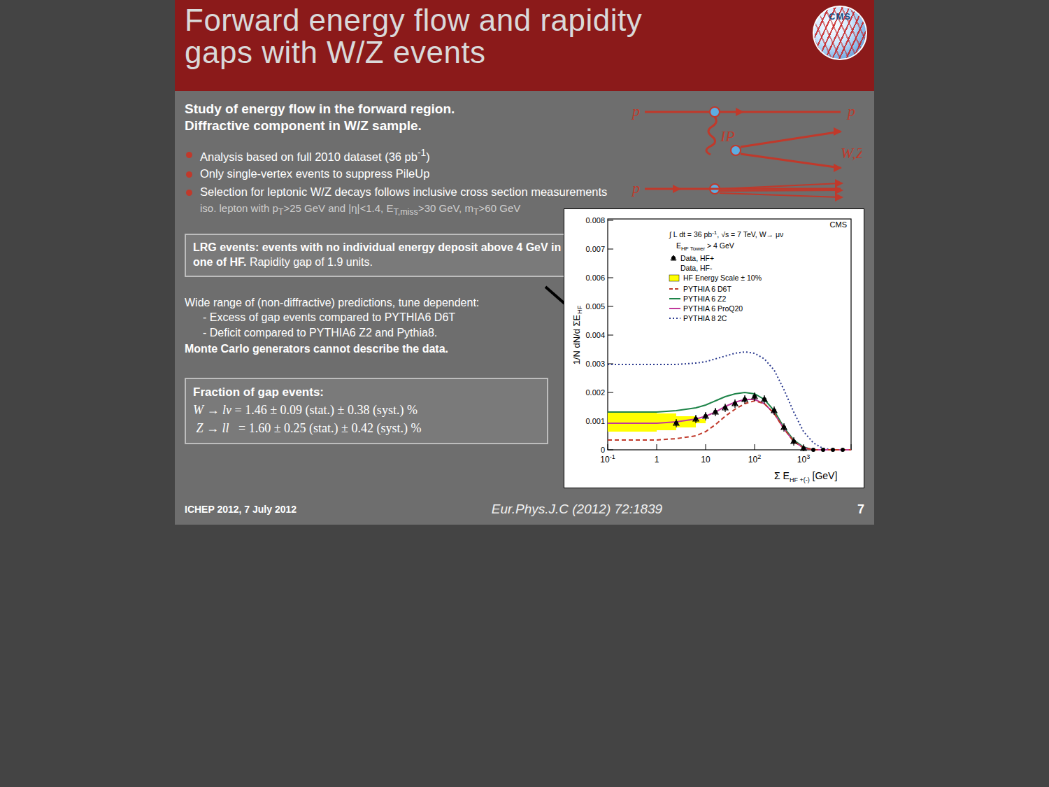Forward energy flow and rapidity
gaps with W/Z events
CMS
p p p IP W,Z
Study of energy flow in the forward region.
Diffractive component in W/Z sample.
Analysis based on full 2010 dataset (36 pb-1)
Only single-vertex events to suppress PileUp
Selection for leptonic W/Z decays follows inclusive cross section measurements
iso. lepton with pT>25 GeV and |η|<1.4, ET,miss>30 GeV, mT>60 GeV
LRG events: events with no individual energy deposit above 4 GeV in one of HF. Rapidity gap of 1.9 units.
Wide range of (non-diffractive) predictions, tune dependent: - Excess of gap events compared to PYTHIA6 D6T - Deficit compared to PYTHIA6 Z2 and Pythia8. Monte Carlo generators cannot describe the data.
Fraction of gap events:
W → lν = 1.46 ± 0.09 (stat.) ± 0.38 (syst.) %
Z → ll = 1.60 ± 0.25 (stat.) ± 0.42 (syst.) %
CMS 0 0.001 0.002 0.003 0.004 0.005 0.006 0.007 0.008 1/N dN/d ΣE HF 10-1 1 10 102 103 Σ EHF +(-) [GeV] ∫ L dt = 36 pb-1, √s = 7 TeV, W→ μν EHF Tower > 4 GeV Data, HF+ Data, HF- HF Energy Scale ± 10% PYTHIA 6 D6T PYTHIA 6 Z2 PYTHIA 6 ProQ20 PYTHIA 8 2C
ICHEP 2012, 7 July 2012 Eur.Phys.J.C (2012) 72:1839 7